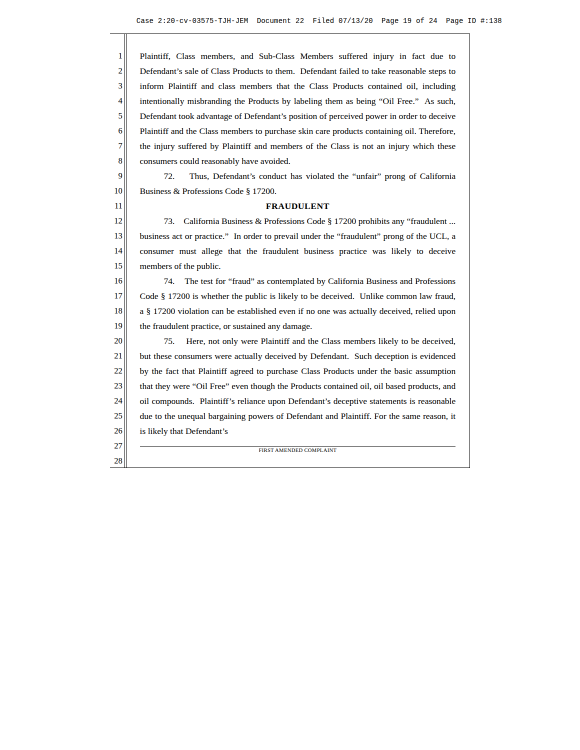Case 2:20-cv-03575-TJH-JEM Document 22 Filed 07/13/20 Page 19 of 24 Page ID #:138
1
2
3
4
5
6
7
8
9
10
11
12
13
14
15
16
17
18
19
20
21
22
23
24
25
26
27
28
Plaintiff, Class members, and Sub-Class Members suffered injury in fact due to Defendant’s sale of Class Products to them. Defendant failed to take reasonable steps to inform Plaintiff and class members that the Class Products contained oil, including intentionally misbranding the Products by labeling them as being “Oil Free.” As such, Defendant took advantage of Defendant’s position of perceived power in order to deceive Plaintiff and the Class members to purchase skin care products containing oil. Therefore, the injury suffered by Plaintiff and members of the Class is not an injury which these consumers could reasonably have avoided.
72. Thus, Defendant’s conduct has violated the “unfair” prong of California Business & Professions Code § 17200.
FRAUDULENT
73. California Business & Professions Code § 17200 prohibits any “fraudulent ... business act or practice.” In order to prevail under the “fraudulent” prong of the UCL, a consumer must allege that the fraudulent business practice was likely to deceive members of the public.
74. The test for “fraud” as contemplated by California Business and Professions Code § 17200 is whether the public is likely to be deceived. Unlike common law fraud, a § 17200 violation can be established even if no one was actually deceived, relied upon the fraudulent practice, or sustained any damage.
75. Here, not only were Plaintiff and the Class members likely to be deceived, but these consumers were actually deceived by Defendant. Such deception is evidenced by the fact that Plaintiff agreed to purchase Class Products under the basic assumption that they were “Oil Free” even though the Products contained oil, oil based products, and oil compounds. Plaintiff’s reliance upon Defendant’s deceptive statements is reasonable due to the unequal bargaining powers of Defendant and Plaintiff. For the same reason, it is likely that Defendant’s
FIRST AMENDED COMPLAINT